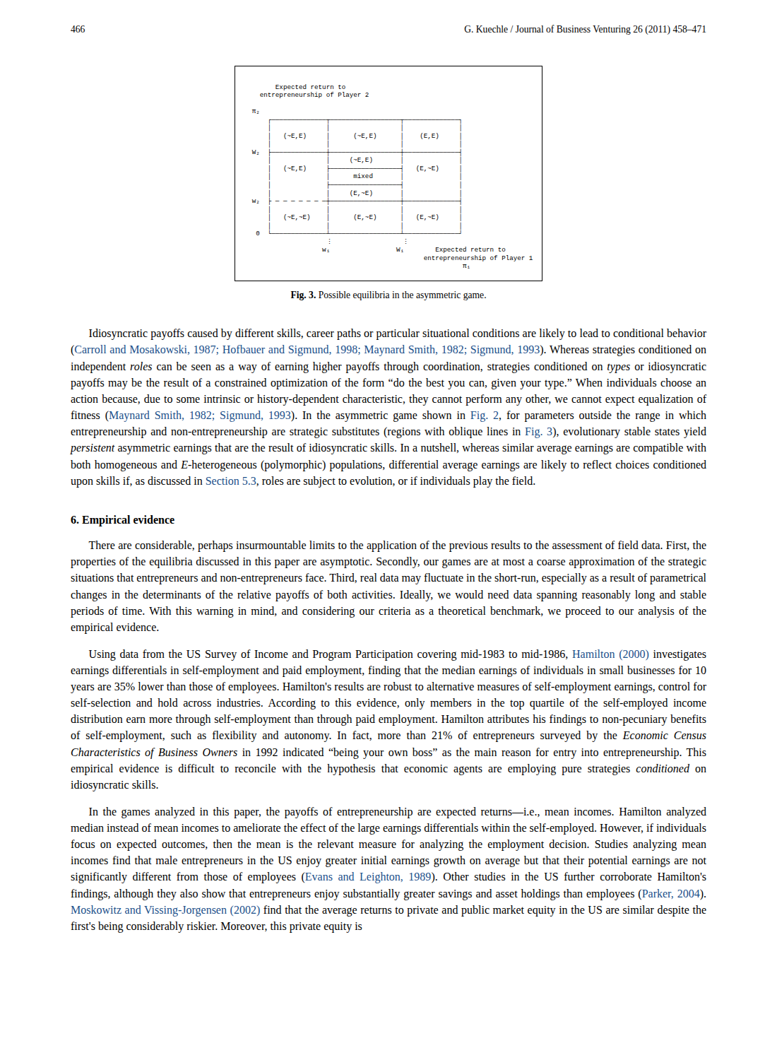466 G. Kuechle / Journal of Business Venturing 26 (2011) 458–471
Expected return to entrepreneurship of Player 2 π₂ ┌──────────────┬──────────────────┬──────────────┐ │ │ │ │ │ (~E,E) │ (~E,E) │ (E,E) │ │ │ │ │ W₂ ├──────────────┼──────────────────┼──────────────┤ │ │ (~E,E) │ │ │ (~E,E) ├──────────────────┤ (E,~E) │ │ │ mixed │ │ │ ├──────────────────┤ │ │ │ (E,~E) │ │ w₂ ├ ─ ─ ─ ─ ─ ─ ─┼──────────────────┼──────────────┤ │ │ │ │ │ (~E,~E) │ (E,~E) │ (E,~E) │ │ │ │ │ 0 └──────────────┴──────────────────┴──────────────┘ ⋮ ⋮ w₁ W₁ Expected return to entrepreneurship of Player 1 π₁
Fig. 3. Possible equilibria in the asymmetric game.
Idiosyncratic payoffs caused by different skills, career paths or particular situational conditions are likely to lead to conditional behavior (Carroll and Mosakowski, 1987; Hofbauer and Sigmund, 1998; Maynard Smith, 1982; Sigmund, 1993). Whereas strategies conditioned on independent roles can be seen as a way of earning higher payoffs through coordination, strategies conditioned on types or idiosyncratic payoffs may be the result of a constrained optimization of the form “do the best you can, given your type.” When individuals choose an action because, due to some intrinsic or history-dependent characteristic, they cannot perform any other, we cannot expect equalization of fitness (Maynard Smith, 1982; Sigmund, 1993). In the asymmetric game shown in Fig. 2, for parameters outside the range in which entrepreneurship and non-entrepreneurship are strategic substitutes (regions with oblique lines in Fig. 3), evolutionary stable states yield persistent asymmetric earnings that are the result of idiosyncratic skills. In a nutshell, whereas similar average earnings are compatible with both homogeneous and E-heterogeneous (polymorphic) populations, differential average earnings are likely to reflect choices conditioned upon skills if, as discussed in Section 5.3, roles are subject to evolution, or if individuals play the field.
6. Empirical evidence
There are considerable, perhaps insurmountable limits to the application of the previous results to the assessment of field data. First, the properties of the equilibria discussed in this paper are asymptotic. Secondly, our games are at most a coarse approximation of the strategic situations that entrepreneurs and non-entrepreneurs face. Third, real data may fluctuate in the short-run, especially as a result of parametrical changes in the determinants of the relative payoffs of both activities. Ideally, we would need data spanning reasonably long and stable periods of time. With this warning in mind, and considering our criteria as a theoretical benchmark, we proceed to our analysis of the empirical evidence.
Using data from the US Survey of Income and Program Participation covering mid-1983 to mid-1986, Hamilton (2000) investigates earnings differentials in self-employment and paid employment, finding that the median earnings of individuals in small businesses for 10 years are 35% lower than those of employees. Hamilton's results are robust to alternative measures of self-employment earnings, control for self-selection and hold across industries. According to this evidence, only members in the top quartile of the self-employed income distribution earn more through self-employment than through paid employment. Hamilton attributes his findings to non-pecuniary benefits of self-employment, such as flexibility and autonomy. In fact, more than 21% of entrepreneurs surveyed by the Economic Census Characteristics of Business Owners in 1992 indicated “being your own boss” as the main reason for entry into entrepreneurship. This empirical evidence is difficult to reconcile with the hypothesis that economic agents are employing pure strategies conditioned on idiosyncratic skills.
In the games analyzed in this paper, the payoffs of entrepreneurship are expected returns—i.e., mean incomes. Hamilton analyzed median instead of mean incomes to ameliorate the effect of the large earnings differentials within the self-employed. However, if individuals focus on expected outcomes, then the mean is the relevant measure for analyzing the employment decision. Studies analyzing mean incomes find that male entrepreneurs in the US enjoy greater initial earnings growth on average but that their potential earnings are not significantly different from those of employees (Evans and Leighton, 1989). Other studies in the US further corroborate Hamilton's findings, although they also show that entrepreneurs enjoy substantially greater savings and asset holdings than employees (Parker, 2004). Moskowitz and Vissing-Jorgensen (2002) find that the average returns to private and public market equity in the US are similar despite the first's being considerably riskier. Moreover, this private equity is